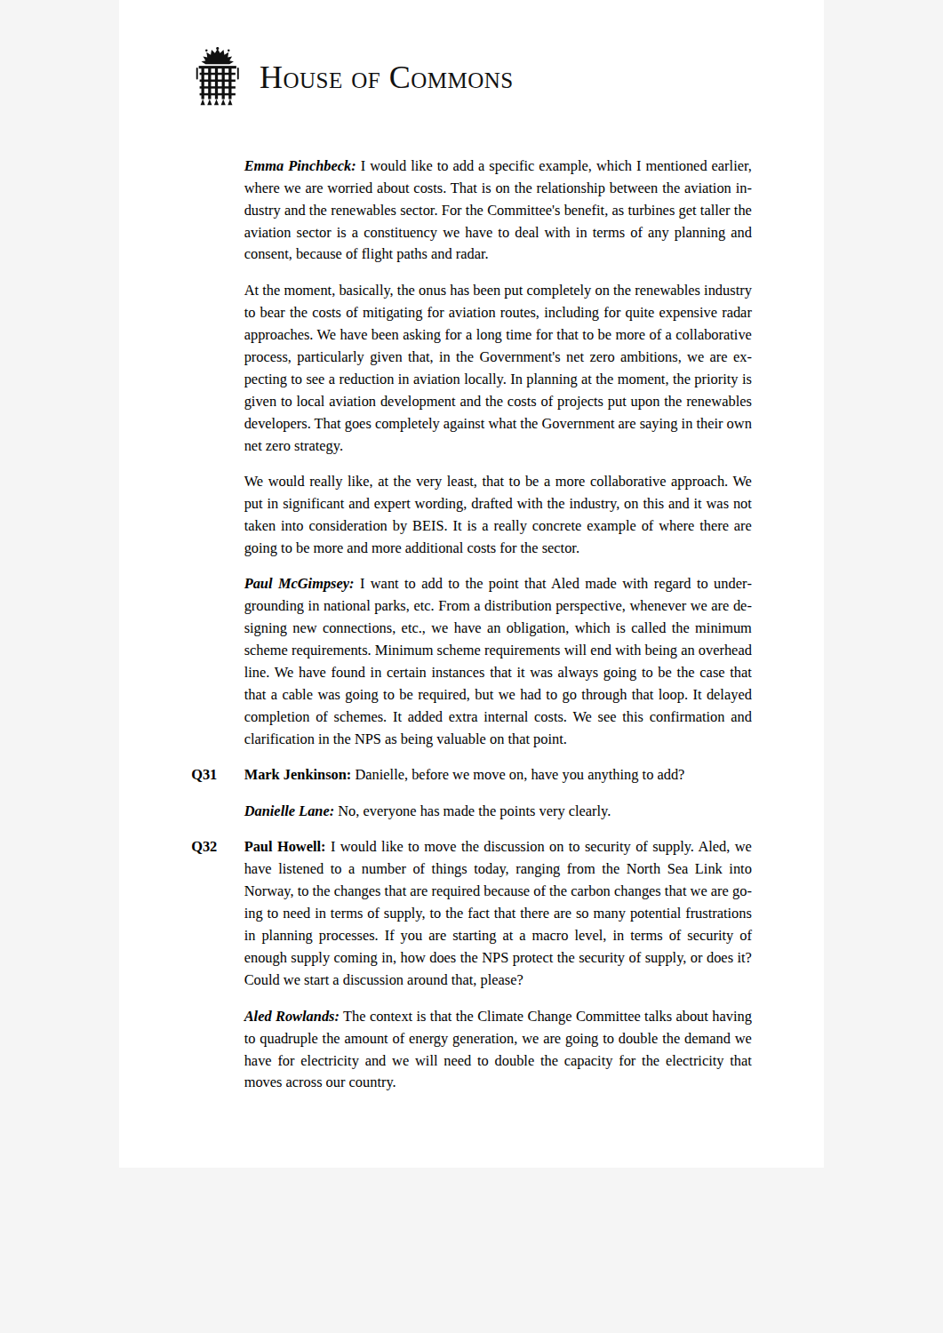House of Commons
Emma Pinchbeck: I would like to add a specific example, which I mentioned earlier, where we are worried about costs. That is on the relationship between the aviation industry and the renewables sector. For the Committee's benefit, as turbines get taller the aviation sector is a constituency we have to deal with in terms of any planning and consent, because of flight paths and radar.
At the moment, basically, the onus has been put completely on the renewables industry to bear the costs of mitigating for aviation routes, including for quite expensive radar approaches. We have been asking for a long time for that to be more of a collaborative process, particularly given that, in the Government's net zero ambitions, we are expecting to see a reduction in aviation locally. In planning at the moment, the priority is given to local aviation development and the costs of projects put upon the renewables developers. That goes completely against what the Government are saying in their own net zero strategy.
We would really like, at the very least, that to be a more collaborative approach. We put in significant and expert wording, drafted with the industry, on this and it was not taken into consideration by BEIS. It is a really concrete example of where there are going to be more and more additional costs for the sector.
Paul McGimpsey: I want to add to the point that Aled made with regard to undergrounding in national parks, etc. From a distribution perspective, whenever we are designing new connections, etc., we have an obligation, which is called the minimum scheme requirements. Minimum scheme requirements will end with being an overhead line. We have found in certain instances that it was always going to be the case that that a cable was going to be required, but we had to go through that loop. It delayed completion of schemes. It added extra internal costs. We see this confirmation and clarification in the NPS as being valuable on that point.
Q31
Mark Jenkinson: Danielle, before we move on, have you anything to add?
Danielle Lane: No, everyone has made the points very clearly.
Q32
Paul Howell: I would like to move the discussion on to security of supply. Aled, we have listened to a number of things today, ranging from the North Sea Link into Norway, to the changes that are required because of the carbon changes that we are going to need in terms of supply, to the fact that there are so many potential frustrations in planning processes. If you are starting at a macro level, in terms of security of enough supply coming in, how does the NPS protect the security of supply, or does it? Could we start a discussion around that, please?
Aled Rowlands: The context is that the Climate Change Committee talks about having to quadruple the amount of energy generation, we are going to double the demand we have for electricity and we will need to double the capacity for the electricity that moves across our country.